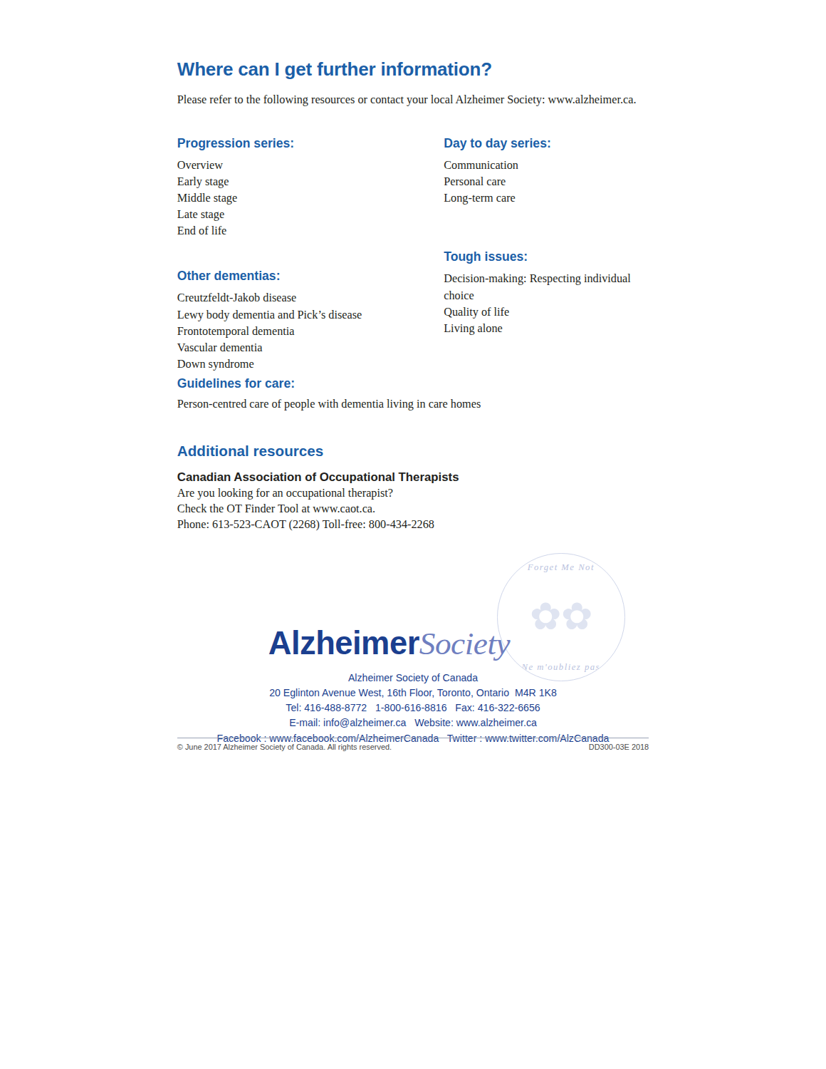Where can I get further information?
Please refer to the following resources or contact your local Alzheimer Society: www.alzheimer.ca.
Progression series:
Overview
Early stage
Middle stage
Late stage
End of life
Other dementias:
Creutzfeldt-Jakob disease
Lewy body dementia and Pick’s disease
Frontotemporal dementia
Vascular dementia
Down syndrome
Day to day series:
Communication
Personal care
Long-term care
Tough issues:
Decision-making: Respecting individual choice
Quality of life
Living alone
Guidelines for care:
Person-centred care of people with dementia living in care homes
Additional resources
Canadian Association of Occupational Therapists
Are you looking for an occupational therapist?
Check the OT Finder Tool at www.caot.ca.
Phone: 613-523-CAOT (2268) Toll-free: 800-434-2268
Forget Me Not
✿✿
Ne m'oubliez pas
Alzheimer Society
Alzheimer Society of Canada
20 Eglinton Avenue West, 16th Floor, Toronto, Ontario M4R 1K8
Tel: 416-488-8772 1-800-616-8816 Fax: 416-322-6656
E-mail: info@alzheimer.ca Website: www.alzheimer.ca
Facebook : www.facebook.com/AlzheimerCanada Twitter : www.twitter.com/AlzCanada
© June 2017 Alzheimer Society of Canada. All rights reserved. DD300-03E 2018